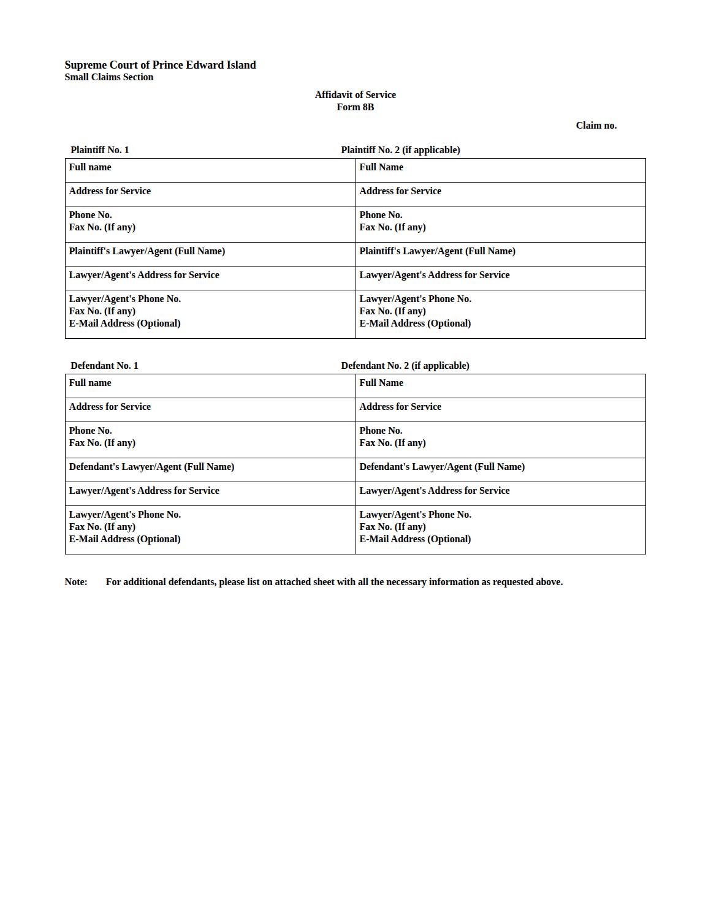Supreme Court of Prince Edward Island
Small Claims Section
Affidavit of Service
Form 8B
Claim no.
Plaintiff No. 1 Plaintiff No. 2 (if applicable)
| Full name | Full Name |
| Address for Service | Address for Service |
| Phone No. Fax No. (If any) | Phone No. Fax No. (If any) |
| Plaintiff's Lawyer/Agent (Full Name) | Plaintiff's Lawyer/Agent (Full Name) |
| Lawyer/Agent's Address for Service | Lawyer/Agent's Address for Service |
| Lawyer/Agent's Phone No. Fax No. (If any) E-Mail Address (Optional) | Lawyer/Agent's Phone No. Fax No. (If any) E-Mail Address (Optional) |
Defendant No. 1 Defendant No. 2 (if applicable)
| Full name | Full Name |
| Address for Service | Address for Service |
| Phone No. Fax No. (If any) | Phone No. Fax No. (If any) |
| Defendant's Lawyer/Agent (Full Name) | Defendant's Lawyer/Agent (Full Name) |
| Lawyer/Agent's Address for Service | Lawyer/Agent's Address for Service |
| Lawyer/Agent's Phone No. Fax No. (If any) E-Mail Address (Optional) | Lawyer/Agent's Phone No. Fax No. (If any) E-Mail Address (Optional) |
Note: For additional defendants, please list on attached sheet with all the necessary information as requested above.